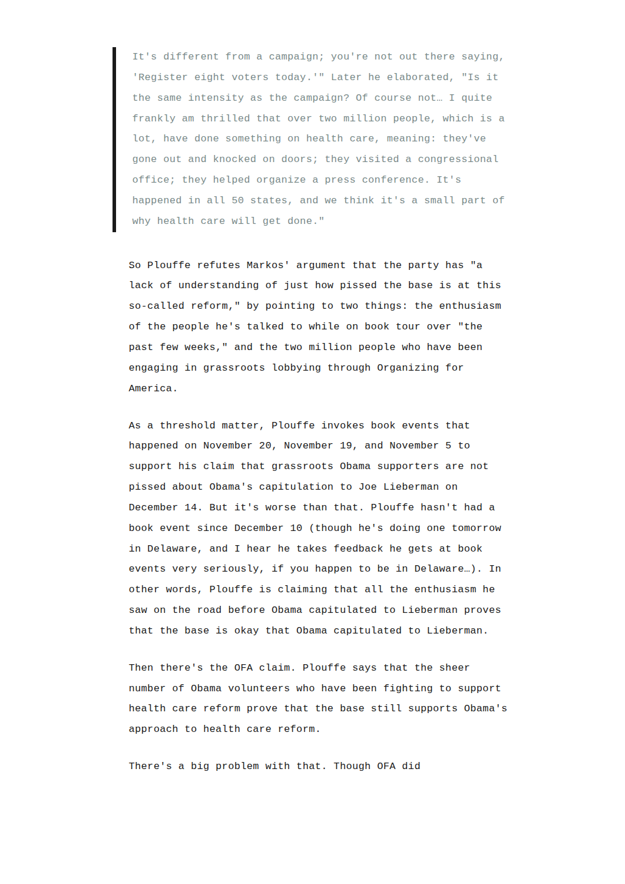It's different from a campaign; you're not out there saying, 'Register eight voters today.'" Later he elaborated, "Is it the same intensity as the campaign? Of course not… I quite frankly am thrilled that over two million people, which is a lot, have done something on health care, meaning: they've gone out and knocked on doors; they visited a congressional office; they helped organize a press conference. It's happened in all 50 states, and we think it's a small part of why health care will get done."
So Plouffe refutes Markos' argument that the party has "a lack of understanding of just how pissed the base is at this so-called reform," by pointing to two things: the enthusiasm of the people he's talked to while on book tour over "the past few weeks," and the two million people who have been engaging in grassroots lobbying through Organizing for America.
As a threshold matter, Plouffe invokes book events that happened on November 20, November 19, and November 5 to support his claim that grassroots Obama supporters are not pissed about Obama's capitulation to Joe Lieberman on December 14. But it's worse than that. Plouffe hasn't had a book event since December 10 (though he's doing one tomorrow in Delaware, and I hear he takes feedback he gets at book events very seriously, if you happen to be in Delaware…). In other words, Plouffe is claiming that all the enthusiasm he saw on the road before Obama capitulated to Lieberman proves that the base is okay that Obama capitulated to Lieberman.
Then there's the OFA claim. Plouffe says that the sheer number of Obama volunteers who have been fighting to support health care reform prove that the base still supports Obama's approach to health care reform.
There's a big problem with that. Though OFA did